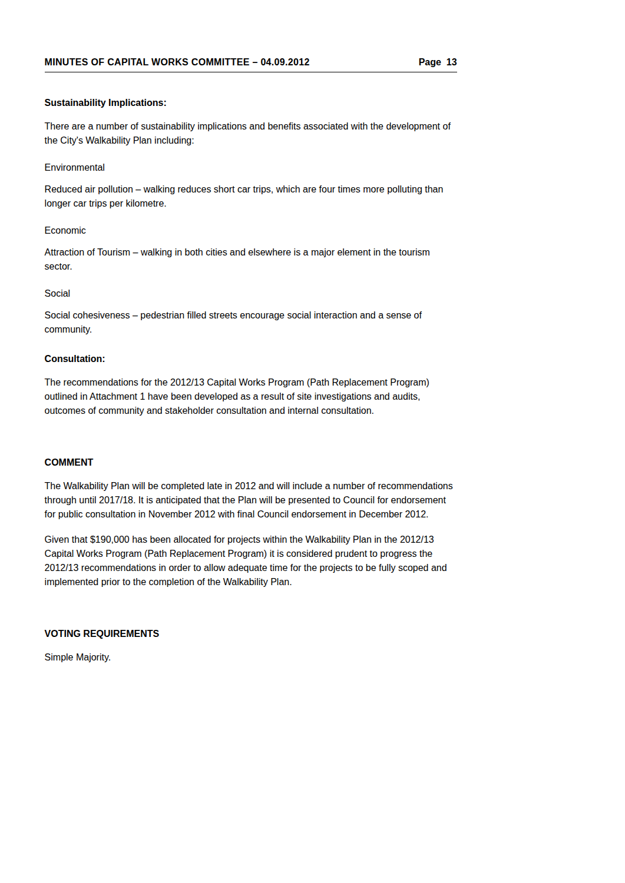MINUTES OF CAPITAL WORKS COMMITTEE – 04.09.2012 Page 13
Sustainability Implications:
There are a number of sustainability implications and benefits associated with the development of the City's Walkability Plan including:
Environmental
Reduced air pollution – walking reduces short car trips, which are four times more polluting than longer car trips per kilometre.
Economic
Attraction of Tourism – walking in both cities and elsewhere is a major element in the tourism sector.
Social
Social cohesiveness – pedestrian filled streets encourage social interaction and a sense of community.
Consultation:
The recommendations for the 2012/13 Capital Works Program (Path Replacement Program) outlined in Attachment 1 have been developed as a result of site investigations and audits, outcomes of community and stakeholder consultation and internal consultation.
COMMENT
The Walkability Plan will be completed late in 2012 and will include a number of recommendations through until 2017/18. It is anticipated that the Plan will be presented to Council for endorsement for public consultation in November 2012 with final Council endorsement in December 2012.
Given that $190,000 has been allocated for projects within the Walkability Plan in the 2012/13 Capital Works Program (Path Replacement Program) it is considered prudent to progress the 2012/13 recommendations in order to allow adequate time for the projects to be fully scoped and implemented prior to the completion of the Walkability Plan.
VOTING REQUIREMENTS
Simple Majority.